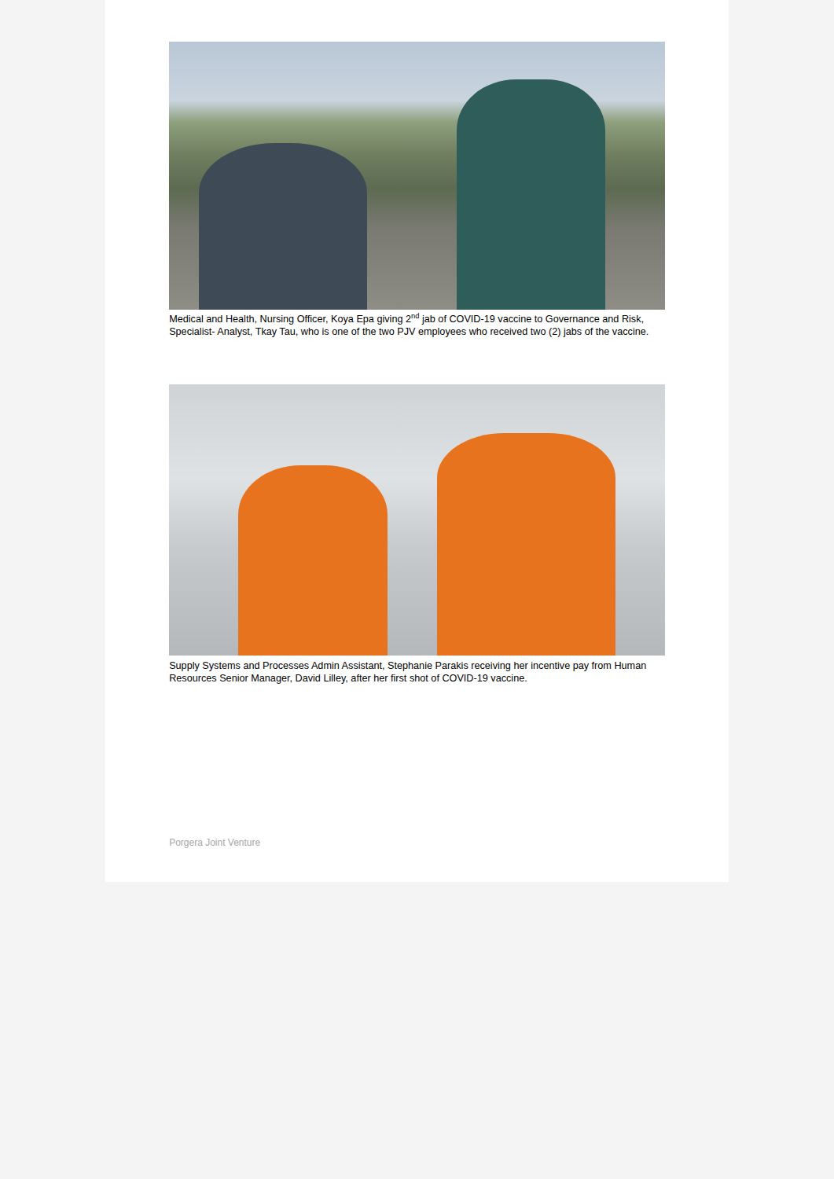Medical and Health, Nursing Officer, Koya Epa giving 2nd jab of COVID-19 vaccine to Governance and Risk, Specialist- Analyst, Tkay Tau, who is one of the two PJV employees who received two (2) jabs of the vaccine.
Supply Systems and Processes Admin Assistant, Stephanie Parakis receiving her incentive pay from Human Resources Senior Manager, David Lilley, after her first shot of COVID-19 vaccine.
Porgera Joint Venture